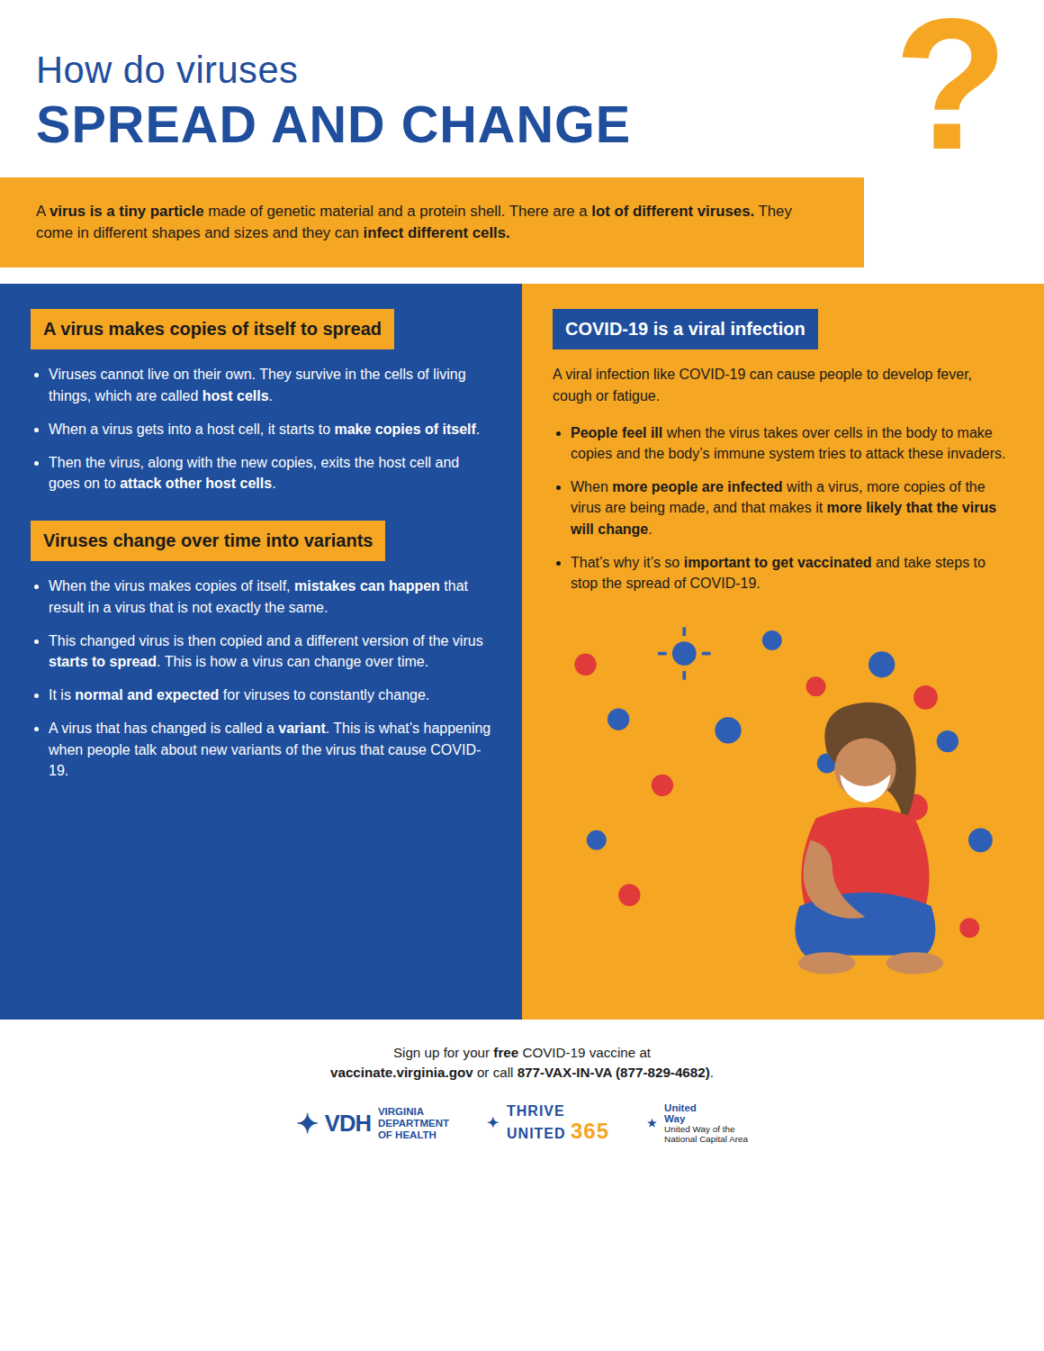?
How do viruses Spread and change
A virus is a tiny particle made of genetic material and a protein shell. There are a lot of different viruses. They come in different shapes and sizes and they can infect different cells.
A virus makes copies of itself to spread
Viruses cannot live on their own. They survive in the cells of living things, which are called host cells.
When a virus gets into a host cell, it starts to make copies of itself.
Then the virus, along with the new copies, exits the host cell and goes on to attack other host cells.
Viruses change over time into variants
When the virus makes copies of itself, mistakes can happen that result in a virus that is not exactly the same.
This changed virus is then copied and a different version of the virus starts to spread. This is how a virus can change over time.
It is normal and expected for viruses to constantly change.
A virus that has changed is called a variant. This is what’s happening when people talk about new variants of the virus that cause COVID-19.
COVID‑19 is a viral infection
A viral infection like COVID-19 can cause people to develop fever, cough or fatigue.
People feel ill when the virus takes over cells in the body to make copies and the body’s immune system tries to attack these invaders.
When more people are infected with a virus, more copies of the virus are being made, and that makes it more likely that the virus will change.
That’s why it’s so important to get vaccinated and take steps to stop the spread of COVID-19.
Sign up for your free COVID-19 vaccine at
vaccinate.virginia.gov or call 877-VAX-IN-VA (877-829-4682).
✦ VDH Virginia
Department
of Health
✦ Thrive
United 365
★ United
Way United Way of the
National Capital Area